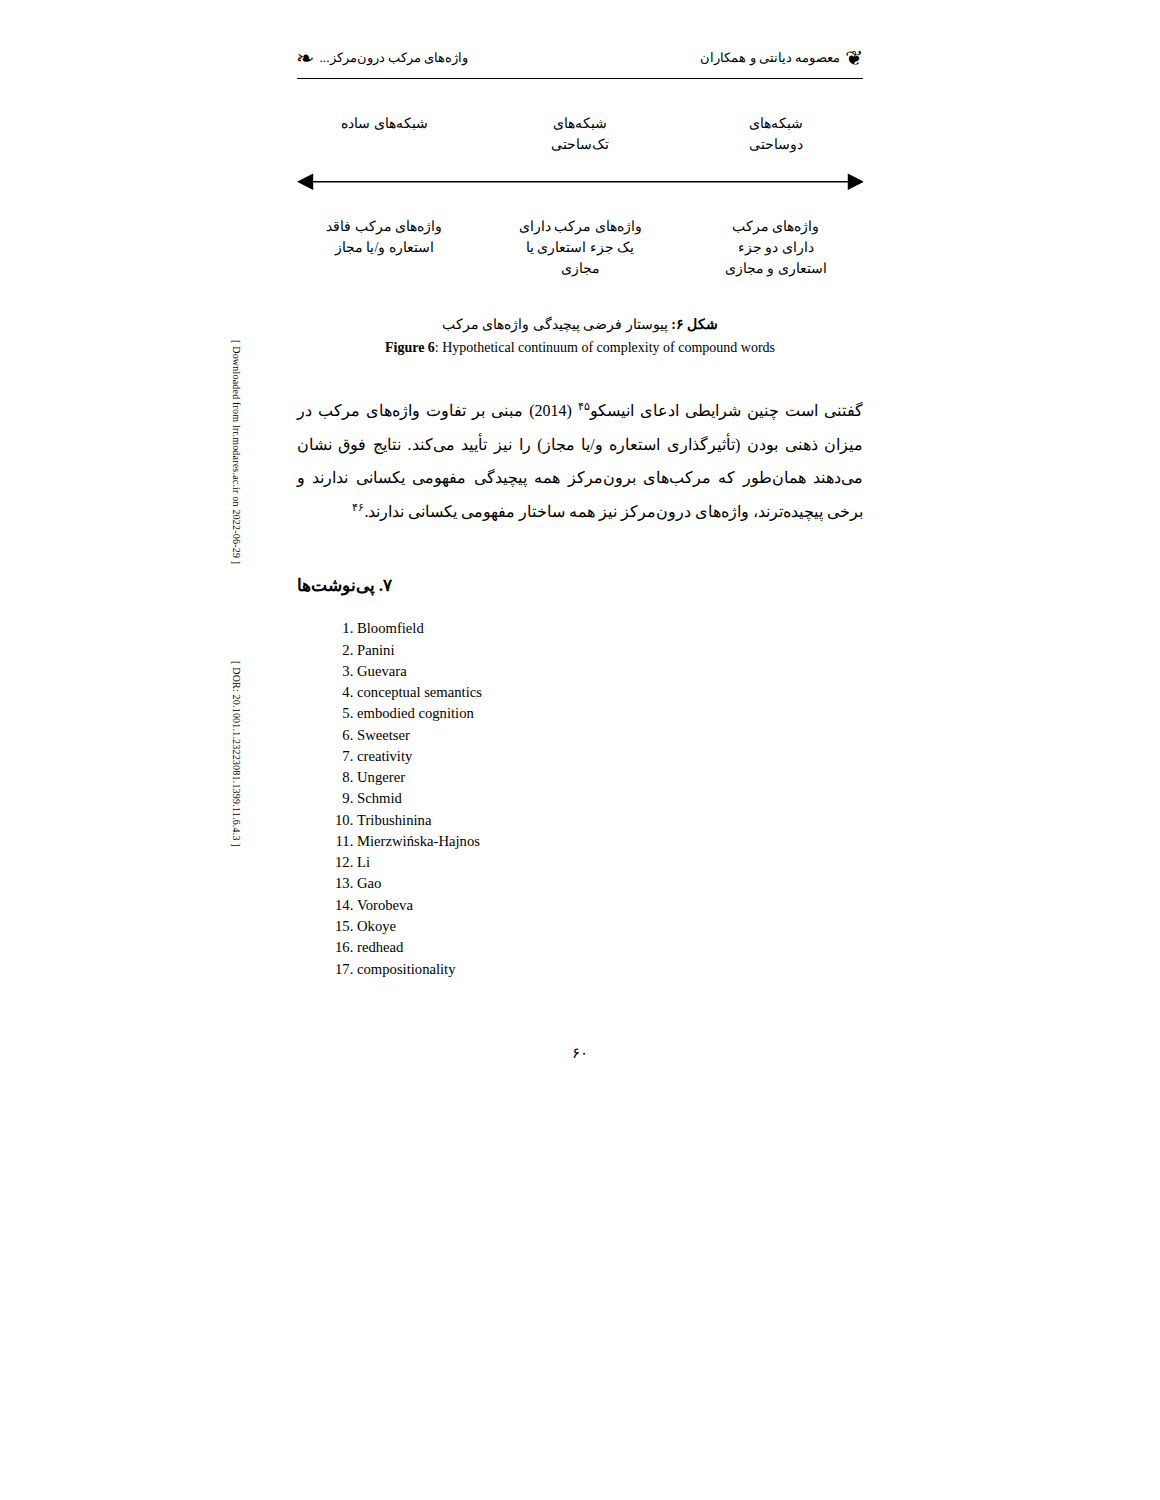[ Downloaded from lrr.modares.ac.ir on 2022-06-29 ]
[ DOR: 20.1001.1.23223081.1399.11.6.4.3 ]
❦ معصومه دیانتی و همکاران
واژه‌های مرکب درون‌مرکز... ❧
شبکه‌های
دوساحتی
شبکه‌های
تک‌ساحتی
شبکه‌های ساده
واژه‌های مرکب
دارای دو جزء
استعاری و مجازی
واژه‌های مرکب دارای
یک جزء استعاری یا
مجازی
واژه‌های مرکب فاقد
استعاره و/یا مجاز
شکل ۶: پیوستار فرضی پیچیدگی واژه‌های مرکب
Figure 6: Hypothetical continuum of complexity of compound words
گفتنی است چنین شرایطی ادعای انیسکو۴۵ (2014) مبنی بر تفاوت واژه‌های مرکب در میزان ذهنی بودن (تأثیرگذاری استعاره و/یا مجاز) را نیز تأیید می‌کند. نتایج فوق نشان می‌دهند همان‌طور که مرکب‌های برون‌مرکز همه پیچیدگی مفهومی یکسانی ندارند و برخی پیچیده‌ترند، واژه‌های درون‌مرکز نیز همه ساختار مفهومی یکسانی ندارند.۴۶
۷. پی‌نوشت‌ها
Bloomfield
Panini
Guevara
conceptual semantics
embodied cognition
Sweetser
creativity
Ungerer
Schmid
Tribushinina
Mierzwińska-Hajnos
Li
Gao
Vorobeva
Okoye
redhead
compositionality
۶۰